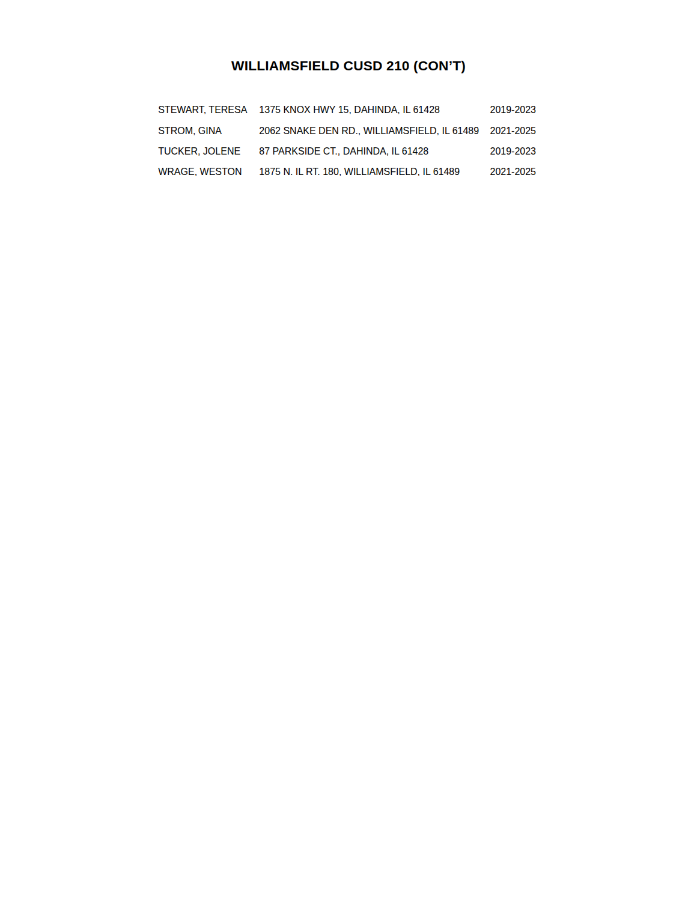WILLIAMSFIELD CUSD 210 (CON’T)
| STEWART, TERESA | 1375 KNOX HWY 15, DAHINDA, IL 61428 | 2019-2023 |
| STROM, GINA | 2062 SNAKE DEN RD., WILLIAMSFIELD, IL 61489 | 2021-2025 |
| TUCKER, JOLENE | 87 PARKSIDE CT., DAHINDA, IL 61428 | 2019-2023 |
| WRAGE, WESTON | 1875 N. IL RT. 180, WILLIAMSFIELD, IL 61489 | 2021-2025 |